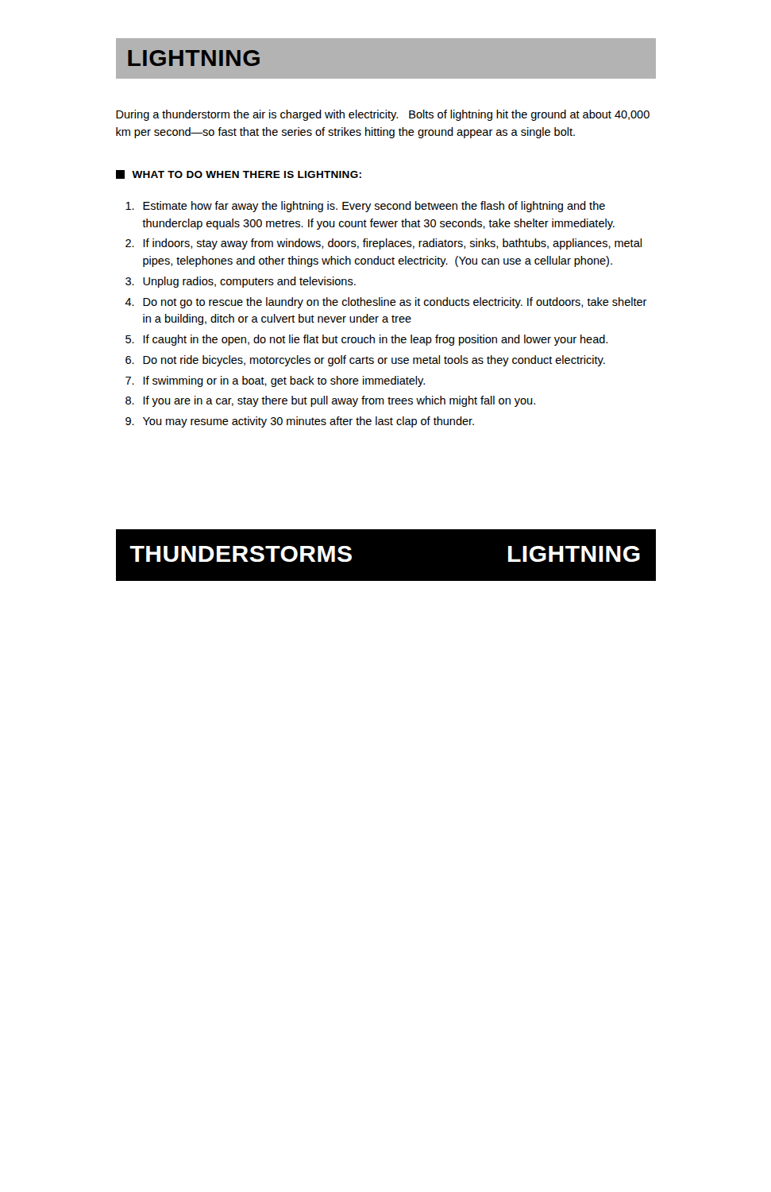LIGHTNING
During a thunderstorm the air is charged with electricity. Bolts of lightning hit the ground at about 40,000 km per second—so fast that the series of strikes hitting the ground appear as a single bolt.
WHAT TO DO WHEN THERE IS LIGHTNING:
Estimate how far away the lightning is. Every second between the flash of lightning and the thunderclap equals 300 metres. If you count fewer that 30 seconds, take shelter immediately.
If indoors, stay away from windows, doors, fireplaces, radiators, sinks, bathtubs, appliances, metal pipes, telephones and other things which conduct electricity. (You can use a cellular phone).
Unplug radios, computers and televisions.
Do not go to rescue the laundry on the clothesline as it conducts electricity. If outdoors, take shelter in a building, ditch or a culvert but never under a tree
If caught in the open, do not lie flat but crouch in the leap frog position and lower your head.
Do not ride bicycles, motorcycles or golf carts or use metal tools as they conduct electricity.
If swimming or in a boat, get back to shore immediately.
If you are in a car, stay there but pull away from trees which might fall on you.
You may resume activity 30 minutes after the last clap of thunder.
THUNDERSTORMS LIGHTNING